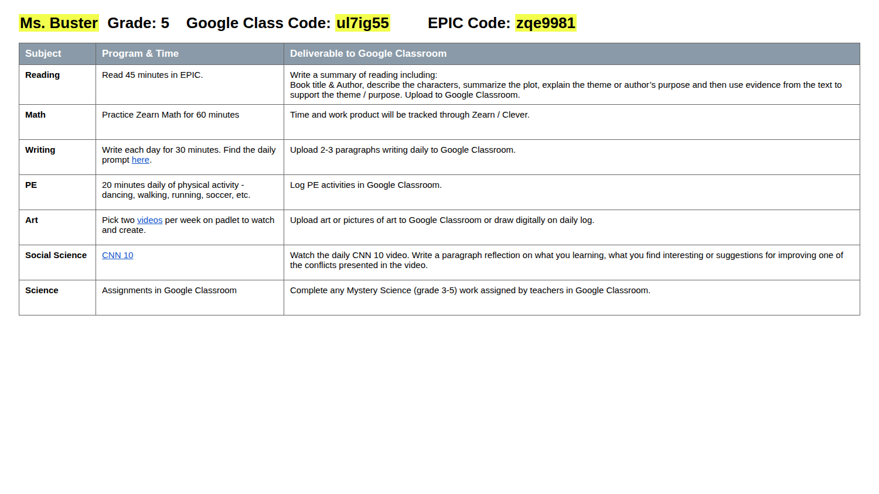Ms. Buster Grade: 5 Google Class Code: ul7ig55 EPIC Code: zqe9981
| Subject | Program & Time | Deliverable to Google Classroom |
| --- | --- | --- |
| Reading | Read 45 minutes in EPIC. | Write a summary of reading including: Book title & Author, describe the characters, summarize the plot, explain the theme or author’s purpose and then use evidence from the text to support the theme / purpose. Upload to Google Classroom. |
| Math | Practice Zearn Math for 60 minutes | Time and work product will be tracked through Zearn / Clever. |
| Writing | Write each day for 30 minutes. Find the daily prompt here . | Upload 2-3 paragraphs writing daily to Google Classroom. |
| PE | 20 minutes daily of physical activity - dancing, walking, running, soccer, etc. | Log PE activities in Google Classroom. |
| Art | Pick two videos per week on padlet to watch and create. | Upload art or pictures of art to Google Classroom or draw digitally on daily log. |
| Social Science | CNN 10 | Watch the daily CNN 10 video. Write a paragraph reflection on what you learning, what you find interesting or suggestions for improving one of the conflicts presented in the video. |
| Science | Assignments in Google Classroom | Complete any Mystery Science (grade 3-5) work assigned by teachers in Google Classroom. |